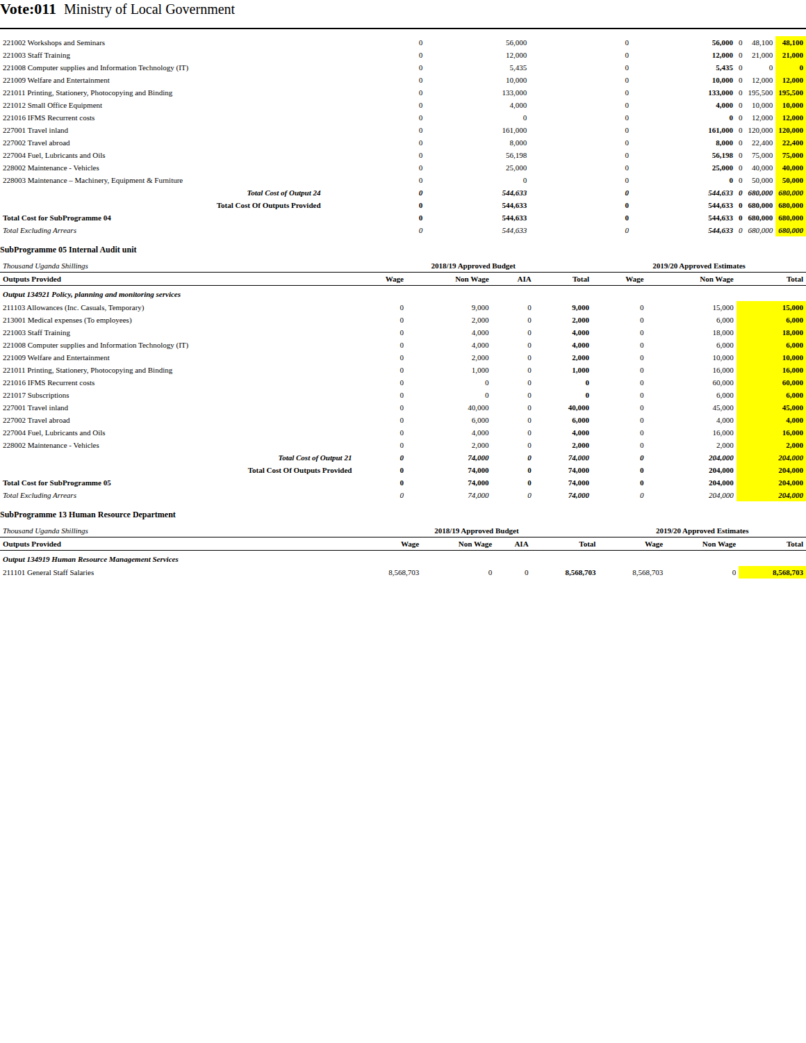Vote:011 Ministry of Local Government
| 221002 Workshops and Seminars | 0 | 56,000 | 0 | 56,000 | 0 | 48,100 | 48,100 |
| 221003 Staff Training | 0 | 12,000 | 0 | 12,000 | 0 | 21,000 | 21,000 |
| 221008 Computer supplies and Information Technology (IT) | 0 | 5,435 | 0 | 5,435 | 0 | 0 | 0 |
| 221009 Welfare and Entertainment | 0 | 10,000 | 0 | 10,000 | 0 | 12,000 | 12,000 |
| 221011 Printing, Stationery, Photocopying and Binding | 0 | 133,000 | 0 | 133,000 | 0 | 195,500 | 195,500 |
| 221012 Small Office Equipment | 0 | 4,000 | 0 | 4,000 | 0 | 10,000 | 10,000 |
| 221016 IFMS Recurrent costs | 0 | 0 | 0 | 0 | 0 | 12,000 | 12,000 |
| 227001 Travel inland | 0 | 161,000 | 0 | 161,000 | 0 | 120,000 | 120,000 |
| 227002 Travel abroad | 0 | 8,000 | 0 | 8,000 | 0 | 22,400 | 22,400 |
| 227004 Fuel, Lubricants and Oils | 0 | 56,198 | 0 | 56,198 | 0 | 75,000 | 75,000 |
| 228002 Maintenance - Vehicles | 0 | 25,000 | 0 | 25,000 | 0 | 40,000 | 40,000 |
| 228003 Maintenance – Machinery, Equipment & Furniture | 0 | 0 | 0 | 0 | 0 | 50,000 | 50,000 |
| Total Cost of Output 24 | 0 | 544,633 | 0 | 544,633 | 0 | 680,000 | 680,000 |
| Total Cost Of Outputs Provided | 0 | 544,633 | 0 | 544,633 | 0 | 680,000 | 680,000 |
| Total Cost for SubProgramme 04 | 0 | 544,633 | 0 | 544,633 | 0 | 680,000 | 680,000 |
| Total Excluding Arrears | 0 | 544,633 | 0 | 544,633 | 0 | 680,000 | 680,000 |
SubProgramme 05 Internal Audit unit
| Thousand Uganda Shillings | 2018/19 Approved Budget | 2019/20 Approved Estimates |
| Outputs Provided | Wage | Non Wage | AIA | Total | Wage | Non Wage | Total |
| Output 134921 Policy, planning and monitoring services |
| 211103 Allowances (Inc. Casuals, Temporary) | 0 | 9,000 | 0 | 9,000 | 0 | 15,000 | 15,000 |
| 213001 Medical expenses (To employees) | 0 | 2,000 | 0 | 2,000 | 0 | 6,000 | 6,000 |
| 221003 Staff Training | 0 | 4,000 | 0 | 4,000 | 0 | 18,000 | 18,000 |
| 221008 Computer supplies and Information Technology (IT) | 0 | 4,000 | 0 | 4,000 | 0 | 6,000 | 6,000 |
| 221009 Welfare and Entertainment | 0 | 2,000 | 0 | 2,000 | 0 | 10,000 | 10,000 |
| 221011 Printing, Stationery, Photocopying and Binding | 0 | 1,000 | 0 | 1,000 | 0 | 16,000 | 16,000 |
| 221016 IFMS Recurrent costs | 0 | 0 | 0 | 0 | 0 | 60,000 | 60,000 |
| 221017 Subscriptions | 0 | 0 | 0 | 0 | 0 | 6,000 | 6,000 |
| 227001 Travel inland | 0 | 40,000 | 0 | 40,000 | 0 | 45,000 | 45,000 |
| 227002 Travel abroad | 0 | 6,000 | 0 | 6,000 | 0 | 4,000 | 4,000 |
| 227004 Fuel, Lubricants and Oils | 0 | 4,000 | 0 | 4,000 | 0 | 16,000 | 16,000 |
| 228002 Maintenance - Vehicles | 0 | 2,000 | 0 | 2,000 | 0 | 2,000 | 2,000 |
| Total Cost of Output 21 | 0 | 74,000 | 0 | 74,000 | 0 | 204,000 | 204,000 |
| Total Cost Of Outputs Provided | 0 | 74,000 | 0 | 74,000 | 0 | 204,000 | 204,000 |
| Total Cost for SubProgramme 05 | 0 | 74,000 | 0 | 74,000 | 0 | 204,000 | 204,000 |
| Total Excluding Arrears | 0 | 74,000 | 0 | 74,000 | 0 | 204,000 | 204,000 |
SubProgramme 13 Human Resource Department
| Thousand Uganda Shillings | 2018/19 Approved Budget | 2019/20 Approved Estimates |
| Outputs Provided | Wage | Non Wage | AIA | Total | Wage | Non Wage | Total |
| Output 134919 Human Resource Management Services |
| 211101 General Staff Salaries | 8,568,703 | 0 | 0 | 8,568,703 | 8,568,703 | 0 | 8,568,703 |